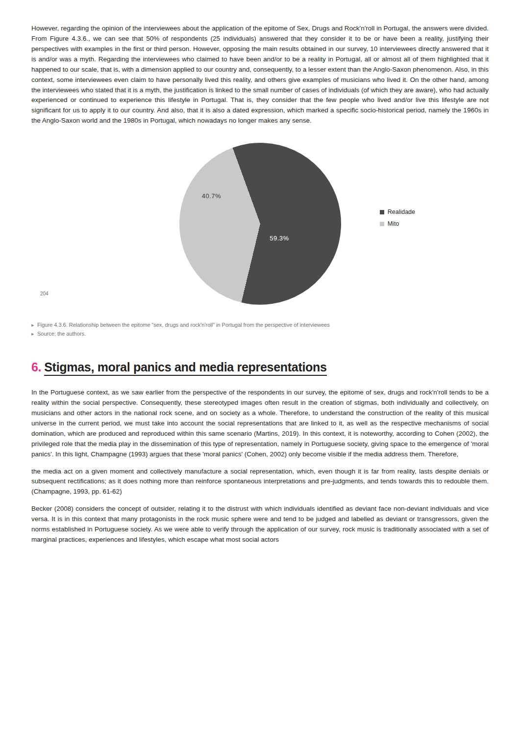However, regarding the opinion of the interviewees about the application of the epitome of Sex, Drugs and Rock'n'roll in Portugal, the answers were divided. From Figure 4.3.6., we can see that 50% of respondents (25 individuals) answered that they consider it to be or have been a reality, justifying their perspectives with examples in the first or third person. However, opposing the main results obtained in our survey, 10 interviewees directly answered that it is and/or was a myth. Regarding the interviewees who claimed to have been and/or to be a reality in Portugal, all or almost all of them highlighted that it happened to our scale, that is, with a dimension applied to our country and, consequently, to a lesser extent than the Anglo-Saxon phenomenon. Also, in this context, some interviewees even claim to have personally lived this reality, and others give examples of musicians who lived it. On the other hand, among the interviewees who stated that it is a myth, the justification is linked to the small number of cases of individuals (of which they are aware), who had actually experienced or continued to experience this lifestyle in Portugal. That is, they consider that the few people who lived and/or live this lifestyle are not significant for us to apply it to our country. And also, that it is also a dated expression, which marked a specific socio-historical period, namely the 1960s in the Anglo-Saxon world and the 1980s in Portugal, which nowadays no longer makes any sense.
204
59.3%
40.7%
Realidade
Mito
▸Figure 4.3.6. Relationship between the epitome “sex, drugs and rock'n'roll” in Portugal from the perspective of interviewees
▸Source: the authors.
6. Stigmas, moral panics and media representations
In the Portuguese context, as we saw earlier from the perspective of the respondents in our survey, the epitome of sex, drugs and rock'n'roll tends to be a reality within the social perspective. Consequently, these stereotyped images often result in the creation of stigmas, both individually and collectively, on musicians and other actors in the national rock scene, and on society as a whole. Therefore, to understand the construction of the reality of this musical universe in the current period, we must take into account the social representations that are linked to it, as well as the respective mechanisms of social domination, which are produced and reproduced within this same scenario (Martins, 2019). In this context, it is noteworthy, according to Cohen (2002), the privileged role that the media play in the dissemination of this type of representation, namely in Portuguese society, giving space to the emergence of 'moral panics'. In this light, Champagne (1993) argues that these 'moral panics' (Cohen, 2002) only become visible if the media address them. Therefore,
the media act on a given moment and collectively manufacture a social representation, which, even though it is far from reality, lasts despite denials or subsequent rectifications; as it does nothing more than reinforce spontaneous interpretations and pre-judgments, and tends towards this to redouble them. (Champagne, 1993, pp. 61-62)
Becker (2008) considers the concept of outsider, relating it to the distrust with which individuals identified as deviant face non-deviant individuals and vice versa. It is in this context that many protagonists in the rock music sphere were and tend to be judged and labelled as deviant or transgressors, given the norms established in Portuguese society. As we were able to verify through the application of our survey, rock music is traditionally associated with a set of marginal practices, experiences and lifestyles, which escape what most social actors